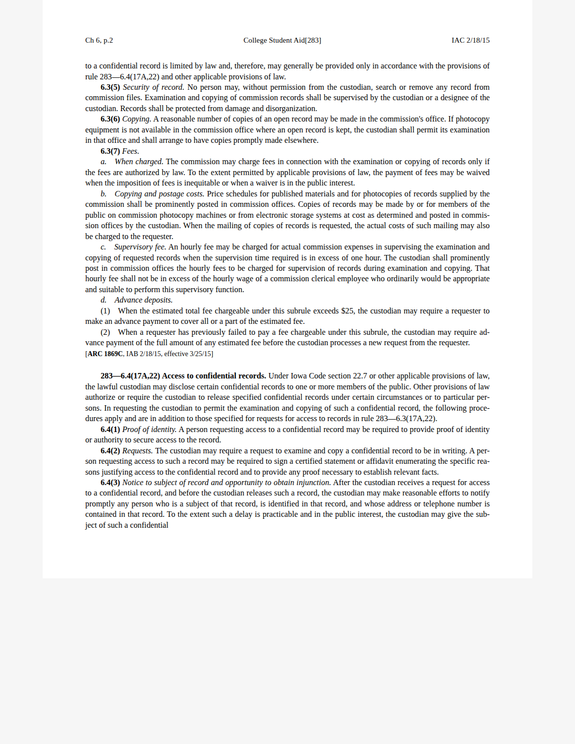Ch 6, p.2
College Student Aid[283]
IAC 2/18/15
to a confidential record is limited by law and, therefore, may generally be provided only in accordance with the provisions of rule 283—6.4(17A,22) and other applicable provisions of law.
6.3(5) Security of record. No person may, without permission from the custodian, search or remove any record from commission files. Examination and copying of commission records shall be supervised by the custodian or a designee of the custodian. Records shall be protected from damage and disorganization.
6.3(6) Copying. A reasonable number of copies of an open record may be made in the commission's office. If photocopy equipment is not available in the commission office where an open record is kept, the custodian shall permit its examination in that office and shall arrange to have copies promptly made elsewhere.
6.3(7) Fees.
a. When charged. The commission may charge fees in connection with the examination or copying of records only if the fees are authorized by law. To the extent permitted by applicable provisions of law, the payment of fees may be waived when the imposition of fees is inequitable or when a waiver is in the public interest.
b. Copying and postage costs. Price schedules for published materials and for photocopies of records supplied by the commission shall be prominently posted in commission offices. Copies of records may be made by or for members of the public on commission photocopy machines or from electronic storage systems at cost as determined and posted in commission offices by the custodian. When the mailing of copies of records is requested, the actual costs of such mailing may also be charged to the requester.
c. Supervisory fee. An hourly fee may be charged for actual commission expenses in supervising the examination and copying of requested records when the supervision time required is in excess of one hour. The custodian shall prominently post in commission offices the hourly fees to be charged for supervision of records during examination and copying. That hourly fee shall not be in excess of the hourly wage of a commission clerical employee who ordinarily would be appropriate and suitable to perform this supervisory function.
d. Advance deposits.
(1) When the estimated total fee chargeable under this subrule exceeds $25, the custodian may require a requester to make an advance payment to cover all or a part of the estimated fee.
(2) When a requester has previously failed to pay a fee chargeable under this subrule, the custodian may require advance payment of the full amount of any estimated fee before the custodian processes a new request from the requester.
[ARC 1869C, IAB 2/18/15, effective 3/25/15]
283—6.4(17A,22) Access to confidential records. Under Iowa Code section 22.7 or other applicable provisions of law, the lawful custodian may disclose certain confidential records to one or more members of the public. Other provisions of law authorize or require the custodian to release specified confidential records under certain circumstances or to particular persons. In requesting the custodian to permit the examination and copying of such a confidential record, the following procedures apply and are in addition to those specified for requests for access to records in rule 283—6.3(17A,22).
6.4(1) Proof of identity. A person requesting access to a confidential record may be required to provide proof of identity or authority to secure access to the record.
6.4(2) Requests. The custodian may require a request to examine and copy a confidential record to be in writing. A person requesting access to such a record may be required to sign a certified statement or affidavit enumerating the specific reasons justifying access to the confidential record and to provide any proof necessary to establish relevant facts.
6.4(3) Notice to subject of record and opportunity to obtain injunction. After the custodian receives a request for access to a confidential record, and before the custodian releases such a record, the custodian may make reasonable efforts to notify promptly any person who is a subject of that record, is identified in that record, and whose address or telephone number is contained in that record. To the extent such a delay is practicable and in the public interest, the custodian may give the subject of such a confidential